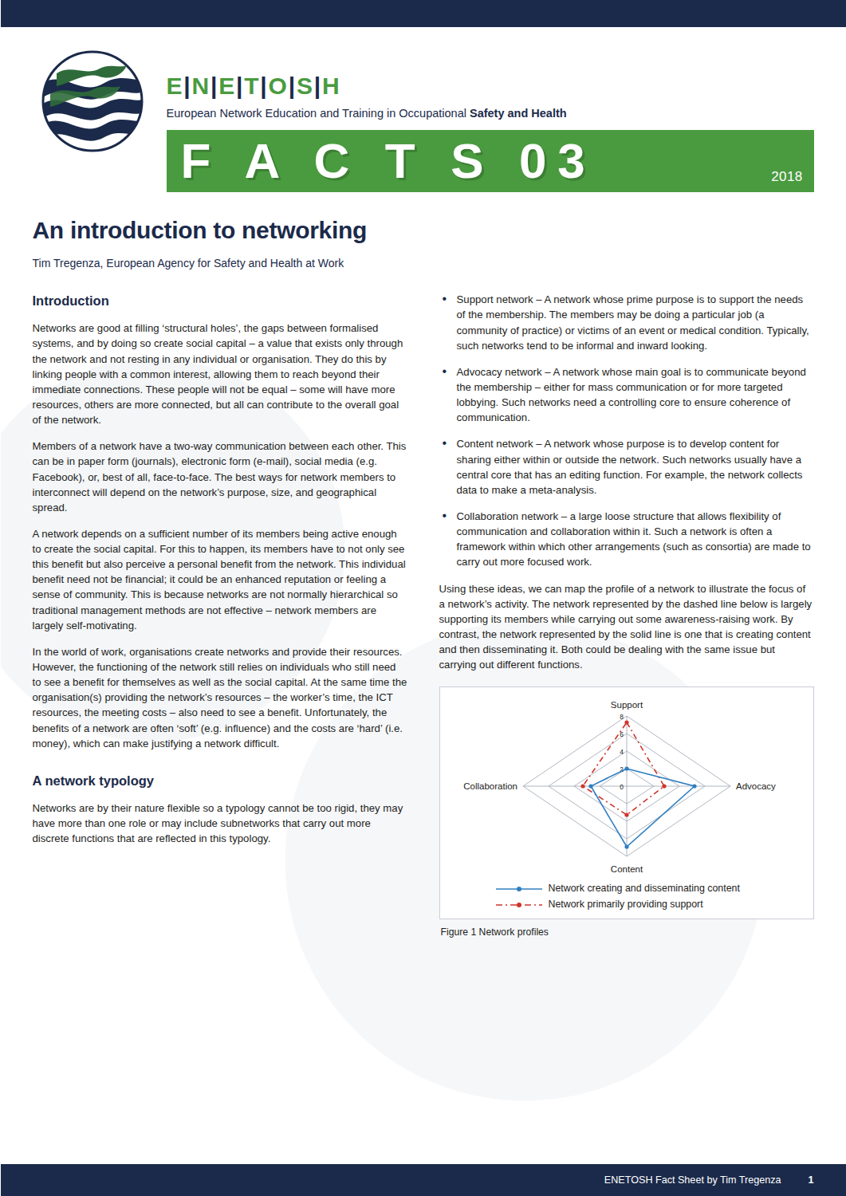E|N|E|T|O|S|H
European Network Education and Training in Occupational Safety and Health
F A C T S 03
2018
An introduction to networking
Tim Tregenza, European Agency for Safety and Health at Work
Introduction
Networks are good at filling ‘structural holes’, the gaps between formalised systems, and by doing so create social capital – a value that exists only through the network and not resting in any individual or organisation. They do this by linking people with a common interest, allowing them to reach beyond their immediate connections. These people will not be equal – some will have more resources, others are more connected, but all can contribute to the overall goal of the network.
Members of a network have a two-way communication between each other. This can be in paper form (journals), electronic form (e-mail), social media (e.g. Facebook), or, best of all, face-to-face. The best ways for network members to interconnect will depend on the network’s purpose, size, and geographical spread.
A network depends on a sufficient number of its members being active enough to create the social capital. For this to happen, its members have to not only see this benefit but also perceive a personal benefit from the network. This individual benefit need not be financial; it could be an enhanced reputation or feeling a sense of community. This is because networks are not normally hierarchical so traditional management methods are not effective – network members are largely self-motivating.
In the world of work, organisations create networks and provide their resources. However, the functioning of the network still relies on individuals who still need to see a benefit for themselves as well as the social capital. At the same time the organisation(s) providing the network’s resources – the worker’s time, the ICT resources, the meeting costs – also need to see a benefit. Unfortunately, the benefits of a network are often ‘soft’ (e.g. influence) and the costs are ‘hard’ (i.e. money), which can make justifying a network difficult.
A network typology
Networks are by their nature flexible so a typology cannot be too rigid, they may have more than one role or may include subnetworks that carry out more discrete functions that are reflected in this typology.
Support network – A network whose prime purpose is to support the needs of the membership. The members may be doing a particular job (a community of practice) or victims of an event or medical condition. Typically, such networks tend to be informal and inward looking.
Advocacy network – A network whose main goal is to communicate beyond the membership – either for mass communication or for more targeted lobbying. Such networks need a controlling core to ensure coherence of communication.
Content network – A network whose purpose is to develop content for sharing either within or outside the network. Such networks usually have a central core that has an editing function. For example, the network collects data to make a meta-analysis.
Collaboration network – a large loose structure that allows flexibility of communication and collaboration within it. Such a network is often a framework within which other arrangements (such as consortia) are made to carry out more focused work.
Using these ideas, we can map the profile of a network to illustrate the focus of a network’s activity. The network represented by the dashed line below is largely supporting its members while carrying out some awareness-raising work. By contrast, the network represented by the solid line is one that is creating content and then disseminating it. Both could be dealing with the same issue but carrying out different functions.
Support Content Advocacy Collaboration 8 6 4 2 0
Network creating and disseminating content
Network primarily providing support
Figure 1 Network profiles
ENETOSH Fact Sheet by Tim Tregenza 1